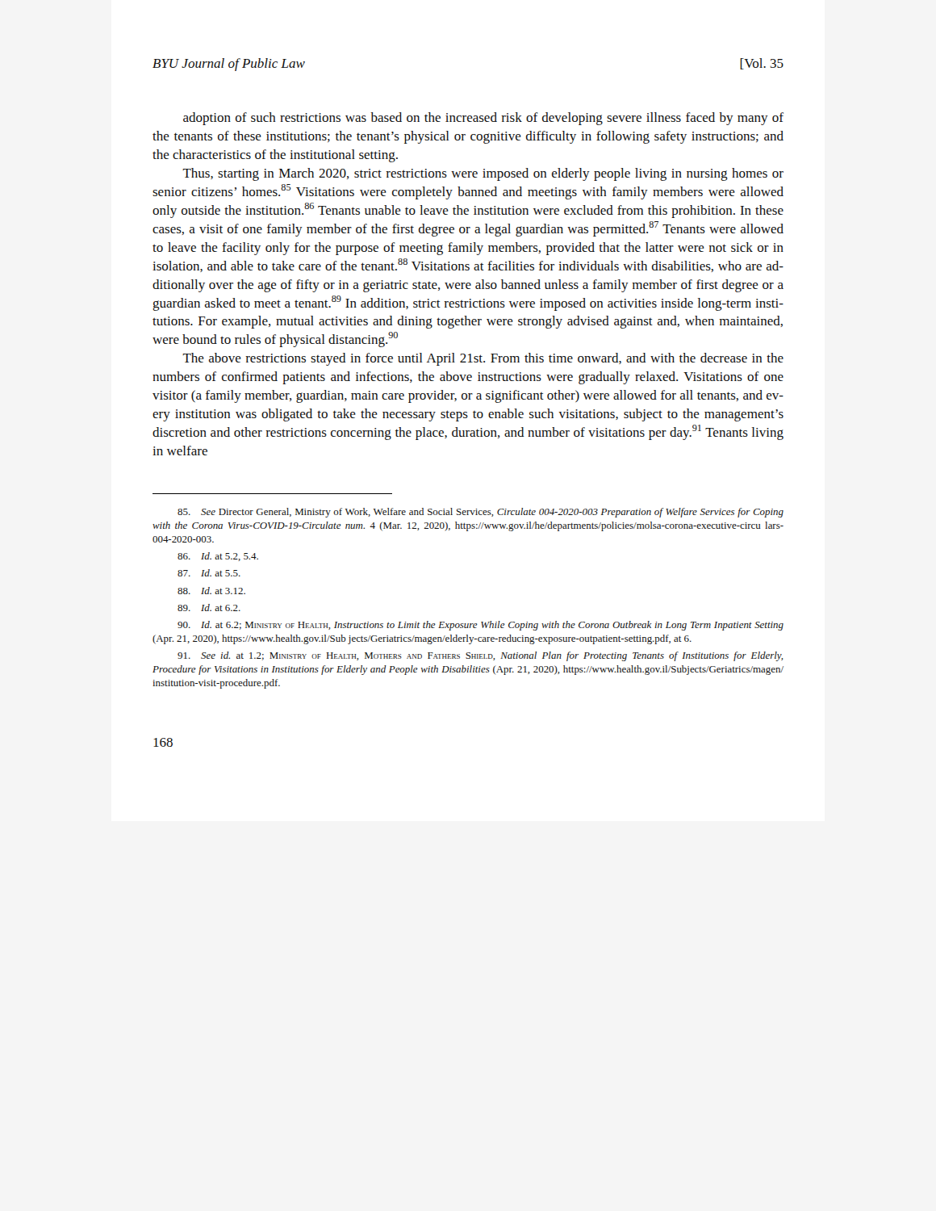BYU Journal of Public Law [Vol. 35
adoption of such restrictions was based on the increased risk of developing severe illness faced by many of the tenants of these institutions; the tenant’s physical or cognitive difficulty in following safety instructions; and the characteristics of the institutional setting.
Thus, starting in March 2020, strict restrictions were imposed on elderly people living in nursing homes or senior citizens’ homes.85 Visitations were completely banned and meetings with family members were allowed only outside the institution.86 Tenants unable to leave the institution were excluded from this prohibition. In these cases, a visit of one family member of the first degree or a legal guardian was permitted.87 Tenants were allowed to leave the facility only for the purpose of meeting family members, provided that the latter were not sick or in isolation, and able to take care of the tenant.88 Visitations at facilities for individuals with disabilities, who are additionally over the age of fifty or in a geriatric state, were also banned unless a family member of first degree or a guardian asked to meet a tenant.89 In addition, strict restrictions were imposed on activities inside long-term institutions. For example, mutual activities and dining together were strongly advised against and, when maintained, were bound to rules of physical distancing.90
The above restrictions stayed in force until April 21st. From this time onward, and with the decrease in the numbers of confirmed patients and infections, the above instructions were gradually relaxed. Visitations of one visitor (a family member, guardian, main care provider, or a significant other) were allowed for all tenants, and every institution was obligated to take the necessary steps to enable such visitations, subject to the management’s discretion and other restrictions concerning the place, duration, and number of visitations per day.91 Tenants living in welfare
85. See Director General, Ministry of Work, Welfare and Social Services, Circulate 004-2020-003 Preparation of Welfare Services for Coping with the Corona Virus-COVID-19-Circulate num. 4 (Mar. 12, 2020), https://www.gov.il/he/departments/policies/molsa-corona-executive-circu lars-004-2020-003.
86. Id. at 5.2, 5.4.
87. Id. at 5.5.
88. Id. at 3.12.
89. Id. at 6.2.
90. Id. at 6.2; Ministry of Health, Instructions to Limit the Exposure While Coping with the Corona Outbreak in Long Term Inpatient Setting (Apr. 21, 2020), https://www.health.gov.il/Sub jects/Geriatrics/magen/elderly-care-reducing-exposure-outpatient-setting.pdf, at 6.
91. See id. at 1.2; Ministry of Health, Mothers and Fathers Shield, National Plan for Protecting Tenants of Institutions for Elderly, Procedure for Visitations in Institutions for Elderly and People with Disabilities (Apr. 21, 2020), https://www.health.gov.il/Subjects/Geriatrics/magen/ institution-visit-procedure.pdf.
168